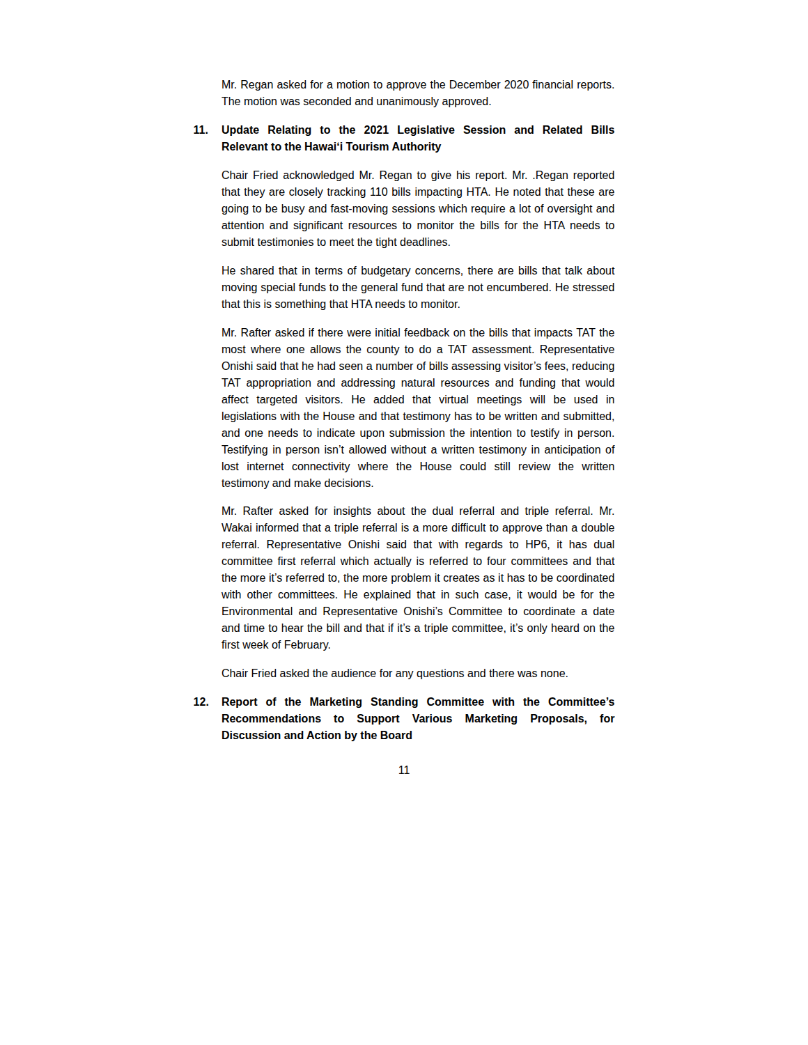Mr. Regan asked for a motion to approve the December 2020 financial reports. The motion was seconded and unanimously approved.
11.
Update Relating to the 2021 Legislative Session and Related Bills Relevant to the Hawaiʻi Tourism Authority
Chair Fried acknowledged Mr. Regan to give his report. Mr. .Regan reported that they are closely tracking 110 bills impacting HTA. He noted that these are going to be busy and fast-moving sessions which require a lot of oversight and attention and significant resources to monitor the bills for the HTA needs to submit testimonies to meet the tight deadlines.
He shared that in terms of budgetary concerns, there are bills that talk about moving special funds to the general fund that are not encumbered. He stressed that this is something that HTA needs to monitor.
Mr. Rafter asked if there were initial feedback on the bills that impacts TAT the most where one allows the county to do a TAT assessment. Representative Onishi said that he had seen a number of bills assessing visitor’s fees, reducing TAT appropriation and addressing natural resources and funding that would affect targeted visitors. He added that virtual meetings will be used in legislations with the House and that testimony has to be written and submitted, and one needs to indicate upon submission the intention to testify in person. Testifying in person isn’t allowed without a written testimony in anticipation of lost internet connectivity where the House could still review the written testimony and make decisions.
Mr. Rafter asked for insights about the dual referral and triple referral. Mr. Wakai informed that a triple referral is a more difficult to approve than a double referral. Representative Onishi said that with regards to HP6, it has dual committee first referral which actually is referred to four committees and that the more it’s referred to, the more problem it creates as it has to be coordinated with other committees. He explained that in such case, it would be for the Environmental and Representative Onishi’s Committee to coordinate a date and time to hear the bill and that if it’s a triple committee, it’s only heard on the first week of February.
Chair Fried asked the audience for any questions and there was none.
12.
Report of the Marketing Standing Committee with the Committee’s Recommendations to Support Various Marketing Proposals, for Discussion and Action by the Board
11